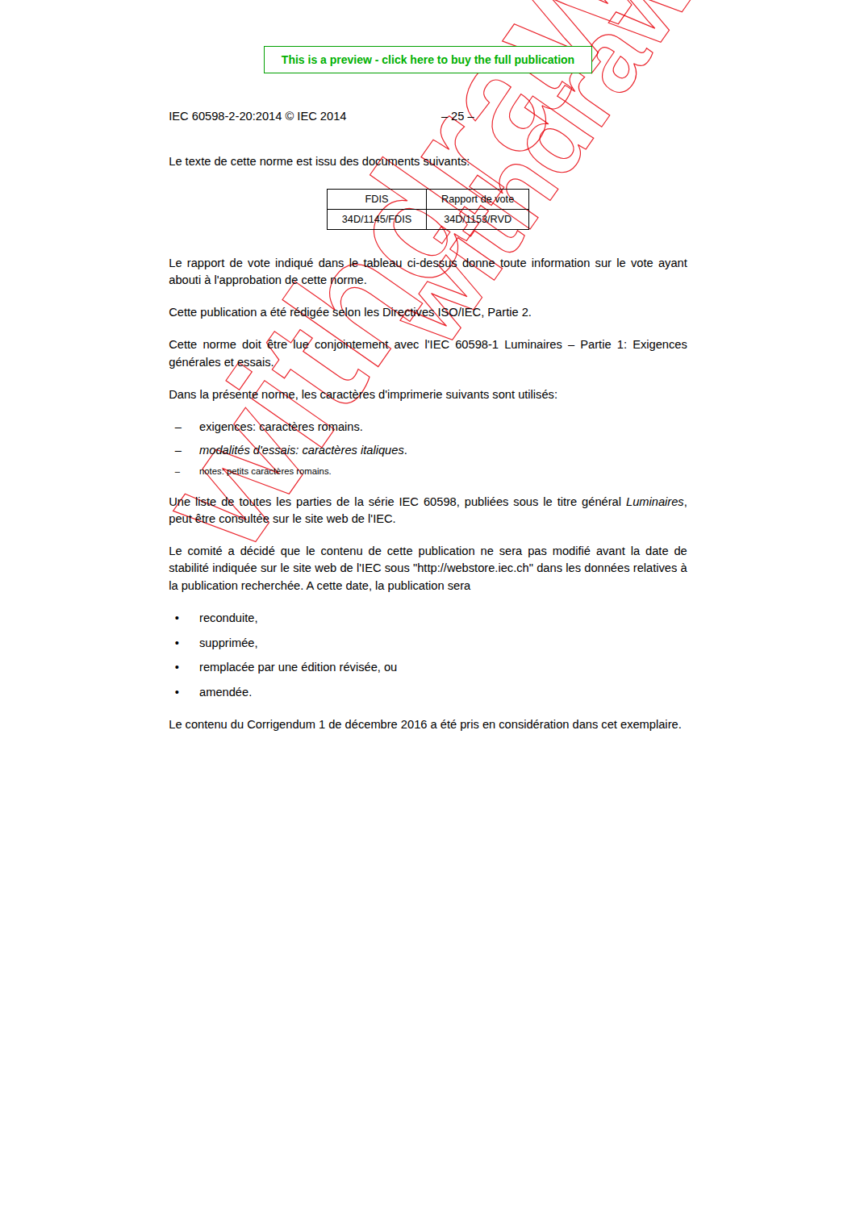withdrawn
withdrawn
This is a preview - click here to buy the full publication
IEC 60598-2-20:2014 © IEC 2014 – 25 –
Le texte de cette norme est issu des documents suivants:
| FDIS | Rapport de vote |
| 34D/1145/FDIS | 34D/1153/RVD |
Le rapport de vote indiqué dans le tableau ci-dessus donne toute information sur le vote ayant abouti à l'approbation de cette norme.
Cette publication a été rédigée selon les Directives ISO/IEC, Partie 2.
Cette norme doit être lue conjointement avec l'IEC 60598-1 Luminaires – Partie 1: Exigences générales et essais.
Dans la présente norme, les caractères d'imprimerie suivants sont utilisés:
exigences: caractères romains.
modalités d'essais: caractères italiques.
notes: petits caractères romains.
Une liste de toutes les parties de la série IEC 60598, publiées sous le titre général Luminaires, peut être consultée sur le site web de l'IEC.
Le comité a décidé que le contenu de cette publication ne sera pas modifié avant la date de stabilité indiquée sur le site web de l'IEC sous "http://webstore.iec.ch" dans les données relatives à la publication recherchée. A cette date, la publication sera
reconduite,
supprimée,
remplacée par une édition révisée, ou
amendée.
Le contenu du Corrigendum 1 de décembre 2016 a été pris en considération dans cet exemplaire.